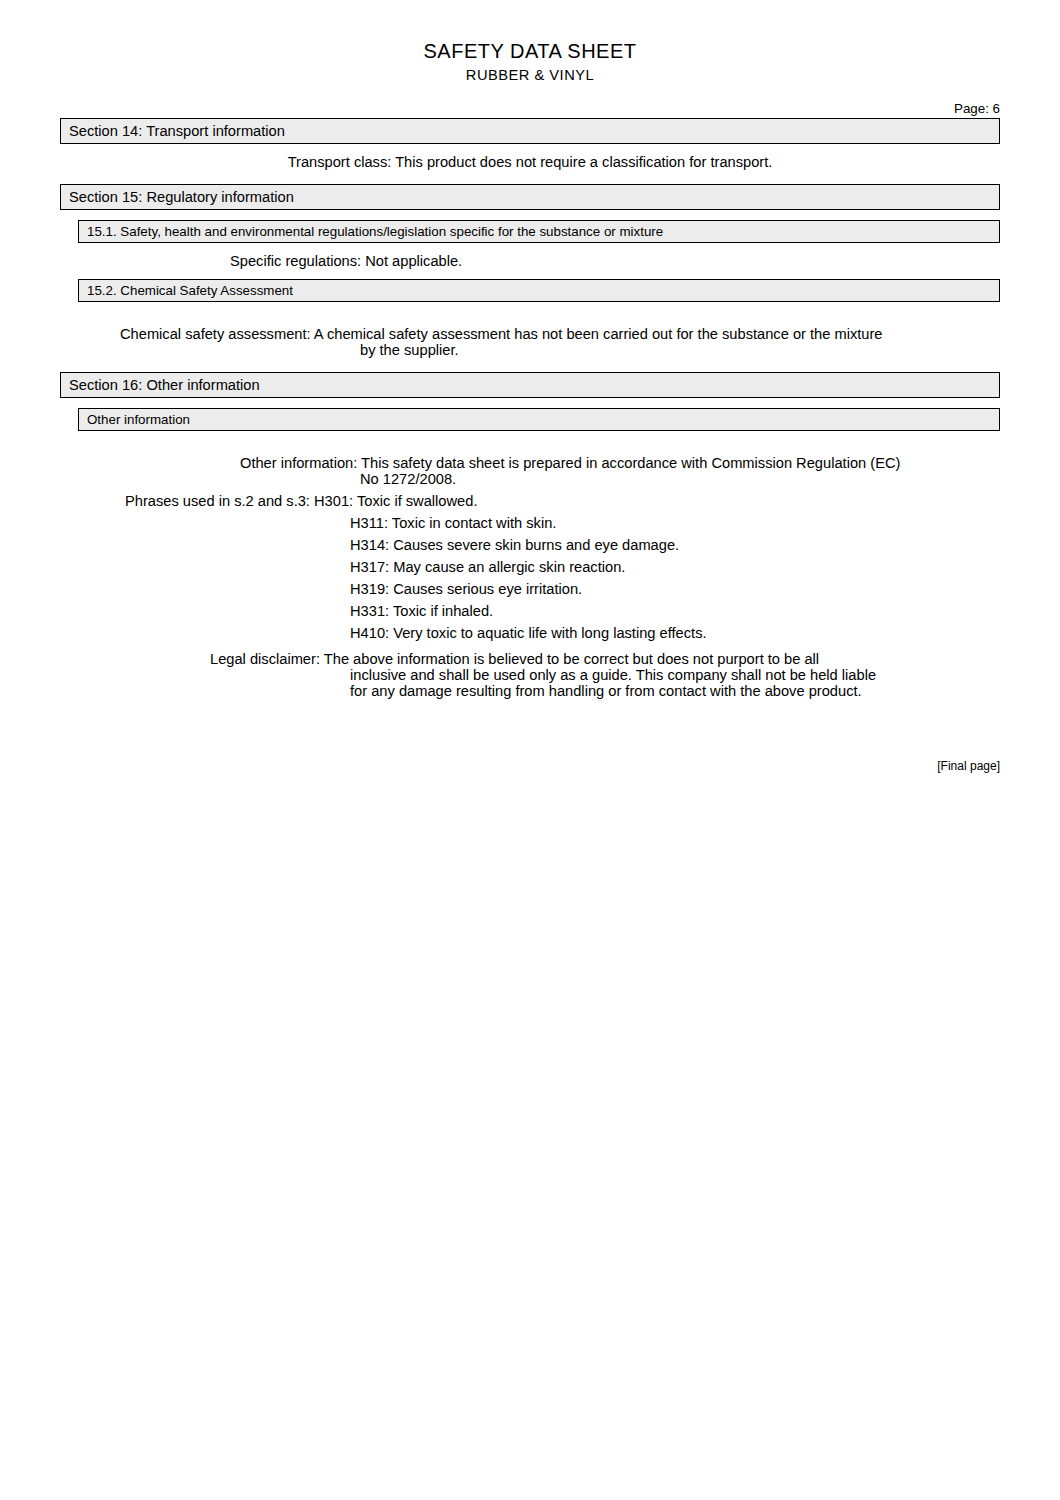SAFETY DATA SHEET
RUBBER & VINYL
Page: 6
Section 14: Transport information
Transport class: This product does not require a classification for transport.
Section 15: Regulatory information
15.1. Safety, health and environmental regulations/legislation specific for the substance or mixture
Specific regulations: Not applicable.
15.2. Chemical Safety Assessment
Chemical safety assessment: A chemical safety assessment has not been carried out for the substance or the mixture
by the supplier.
Section 16: Other information
Other information
Other information: This safety data sheet is prepared in accordance with Commission Regulation (EC)
No 1272/2008.
Phrases used in s.2 and s.3: H301: Toxic if swallowed.
H311: Toxic in contact with skin.
H314: Causes severe skin burns and eye damage.
H317: May cause an allergic skin reaction.
H319: Causes serious eye irritation.
H331: Toxic if inhaled.
H410: Very toxic to aquatic life with long lasting effects.
Legal disclaimer: The above information is believed to be correct but does not purport to be all
inclusive and shall be used only as a guide. This company shall not be held liable
for any damage resulting from handling or from contact with the above product.
[Final page]